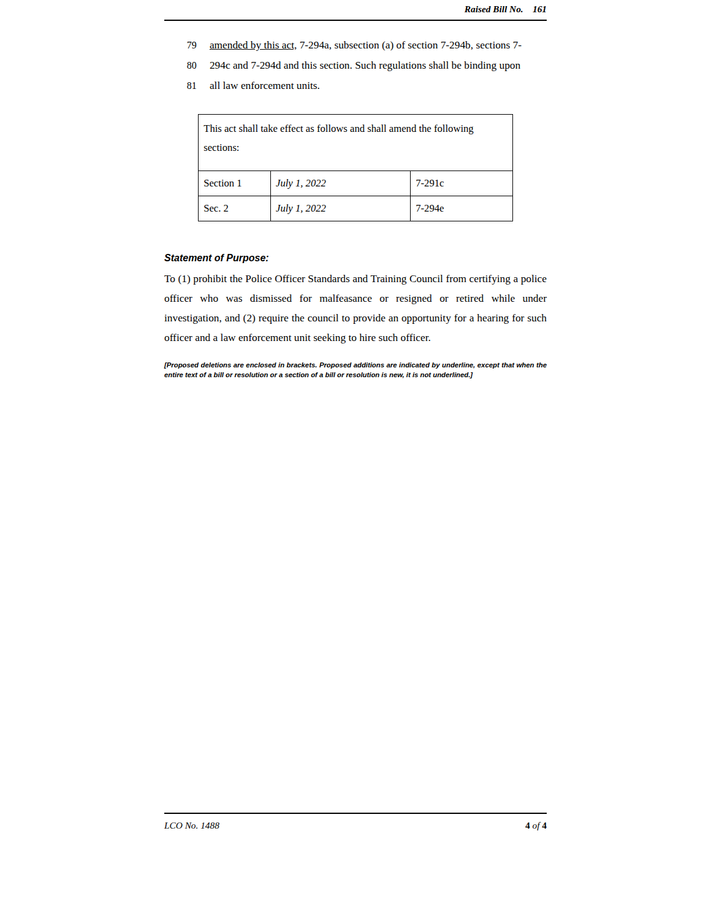Raised Bill No. 161
79
amended by this act, 7-294a, subsection (a) of section 7-294b, sections 7-
80
294c and 7-294d and this section. Such regulations shall be binding upon
81
all law enforcement units.
| This act shall take effect as follows and shall amend the following sections: |
| Section 1 | July 1, 2022 | 7-291c |
| Sec. 2 | July 1, 2022 | 7-294e |
Statement of Purpose:
To (1) prohibit the Police Officer Standards and Training Council from certifying a police officer who was dismissed for malfeasance or resigned or retired while under investigation, and (2) require the council to provide an opportunity for a hearing for such officer and a law enforcement unit seeking to hire such officer.
[Proposed deletions are enclosed in brackets. Proposed additions are indicated by underline, except that when the entire text of a bill or resolution or a section of a bill or resolution is new, it is not underlined.]
LCO No. 1488
4 of 4